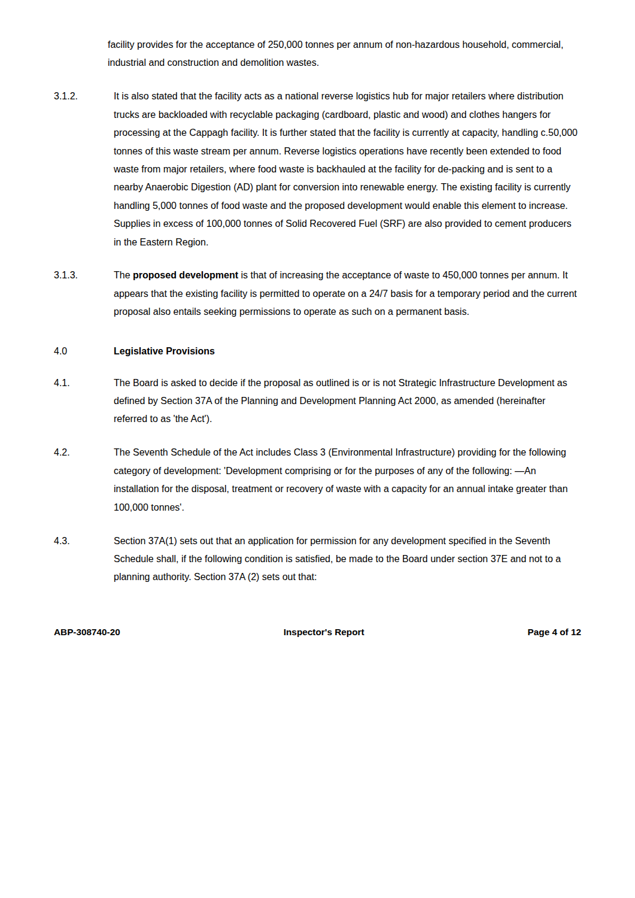facility provides for the acceptance of 250,000 tonnes per annum of non-hazardous household, commercial, industrial and construction and demolition wastes.
3.1.2.
It is also stated that the facility acts as a national reverse logistics hub for major retailers where distribution trucks are backloaded with recyclable packaging (cardboard, plastic and wood) and clothes hangers for processing at the Cappagh facility. It is further stated that the facility is currently at capacity, handling c.50,000 tonnes of this waste stream per annum. Reverse logistics operations have recently been extended to food waste from major retailers, where food waste is backhauled at the facility for de-packing and is sent to a nearby Anaerobic Digestion (AD) plant for conversion into renewable energy. The existing facility is currently handling 5,000 tonnes of food waste and the proposed development would enable this element to increase. Supplies in excess of 100,000 tonnes of Solid Recovered Fuel (SRF) are also provided to cement producers in the Eastern Region.
3.1.3.
The proposed development is that of increasing the acceptance of waste to 450,000 tonnes per annum. It appears that the existing facility is permitted to operate on a 24/7 basis for a temporary period and the current proposal also entails seeking permissions to operate as such on a permanent basis.
4.0 Legislative Provisions
4.1.
The Board is asked to decide if the proposal as outlined is or is not Strategic Infrastructure Development as defined by Section 37A of the Planning and Development Planning Act 2000, as amended (hereinafter referred to as 'the Act').
4.2.
The Seventh Schedule of the Act includes Class 3 (Environmental Infrastructure) providing for the following category of development: 'Development comprising or for the purposes of any of the following: —An installation for the disposal, treatment or recovery of waste with a capacity for an annual intake greater than 100,000 tonnes'.
4.3.
Section 37A(1) sets out that an application for permission for any development specified in the Seventh Schedule shall, if the following condition is satisfied, be made to the Board under section 37E and not to a planning authority. Section 37A (2) sets out that:
ABP-308740-20 Inspector's Report Page 4 of 12